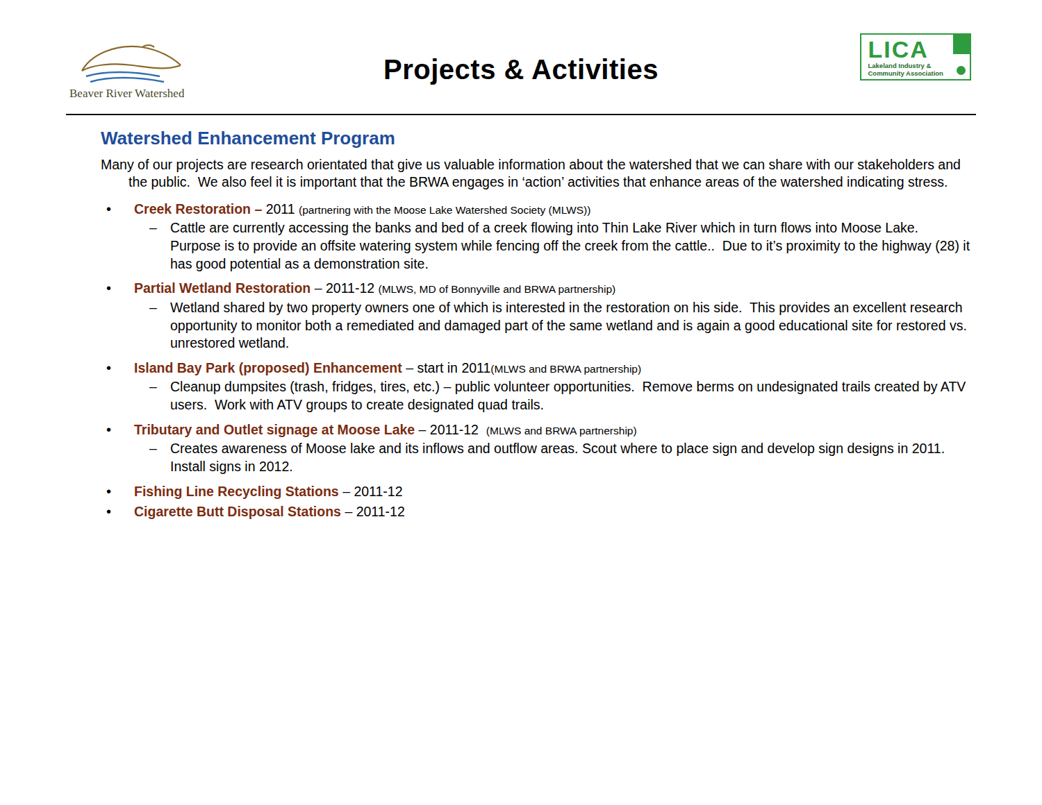Beaver River Watershed Alliance
Projects & Activities
LICA
Lakeland Industry &
Community Association
Watershed Enhancement Program
Many of our projects are research orientated that give us valuable information about the watershed that we can share with our stakeholders and the public. We also feel it is important that the BRWA engages in ‘action’ activities that enhance areas of the watershed indicating stress.
Creek Restoration – 2011 (partnering with the Moose Lake Watershed Society (MLWS))
Cattle are currently accessing the banks and bed of a creek flowing into Thin Lake River which in turn flows into Moose Lake. Purpose is to provide an offsite watering system while fencing off the creek from the cattle.. Due to it’s proximity to the highway (28) it has good potential as a demonstration site.
Partial Wetland Restoration – 2011-12 (MLWS, MD of Bonnyville and BRWA partnership)
Wetland shared by two property owners one of which is interested in the restoration on his side. This provides an excellent research opportunity to monitor both a remediated and damaged part of the same wetland and is again a good educational site for restored vs. unrestored wetland.
Island Bay Park (proposed) Enhancement – start in 2011(MLWS and BRWA partnership)
Cleanup dumpsites (trash, fridges, tires, etc.) – public volunteer opportunities. Remove berms on undesignated trails created by ATV users. Work with ATV groups to create designated quad trails.
Tributary and Outlet signage at Moose Lake – 2011-12 (MLWS and BRWA partnership)
Creates awareness of Moose lake and its inflows and outflow areas. Scout where to place sign and develop sign designs in 2011. Install signs in 2012.
Fishing Line Recycling Stations – 2011-12
Cigarette Butt Disposal Stations – 2011-12